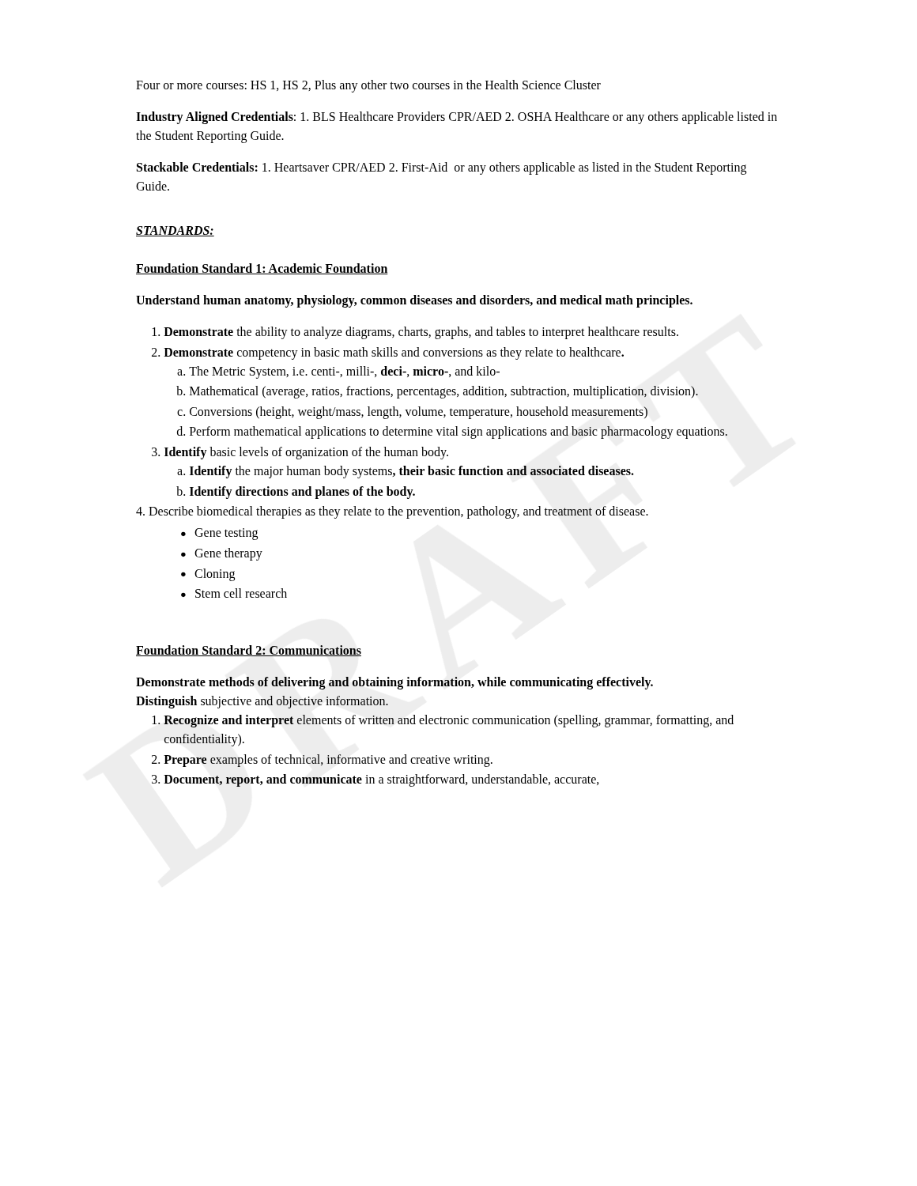DRAFT
Four or more courses: HS 1, HS 2, Plus any other two courses in the Health Science Cluster
Industry Aligned Credentials: 1. BLS Healthcare Providers CPR/AED 2. OSHA Healthcare or any others applicable listed in the Student Reporting Guide.
Stackable Credentials: 1. Heartsaver CPR/AED 2. First-Aid or any others applicable as listed in the Student Reporting Guide.
STANDARDS:
Foundation Standard 1: Academic Foundation
Understand human anatomy, physiology, common diseases and disorders, and medical math principles.
Demonstrate the ability to analyze diagrams, charts, graphs, and tables to interpret healthcare results.
Demonstrate competency in basic math skills and conversions as they relate to healthcare.
The Metric System, i.e. centi-, milli-, deci-, micro-, and kilo-
Mathematical (average, ratios, fractions, percentages, addition, subtraction, multiplication, division).
Conversions (height, weight/mass, length, volume, temperature, household measurements)
Perform mathematical applications to determine vital sign applications and basic pharmacology equations.
Identify basic levels of organization of the human body.
Identify the major human body systems, their basic function and associated diseases.
Identify directions and planes of the body.
4. Describe biomedical therapies as they relate to the prevention, pathology, and treatment of disease.
Gene testing
Gene therapy
Cloning
Stem cell research
Foundation Standard 2: Communications
Demonstrate methods of delivering and obtaining information, while communicating effectively.
Distinguish subjective and objective information.
Recognize and interpret elements of written and electronic communication (spelling, grammar, formatting, and confidentiality).
Prepare examples of technical, informative and creative writing.
Document, report, and communicate in a straightforward, understandable, accurate,